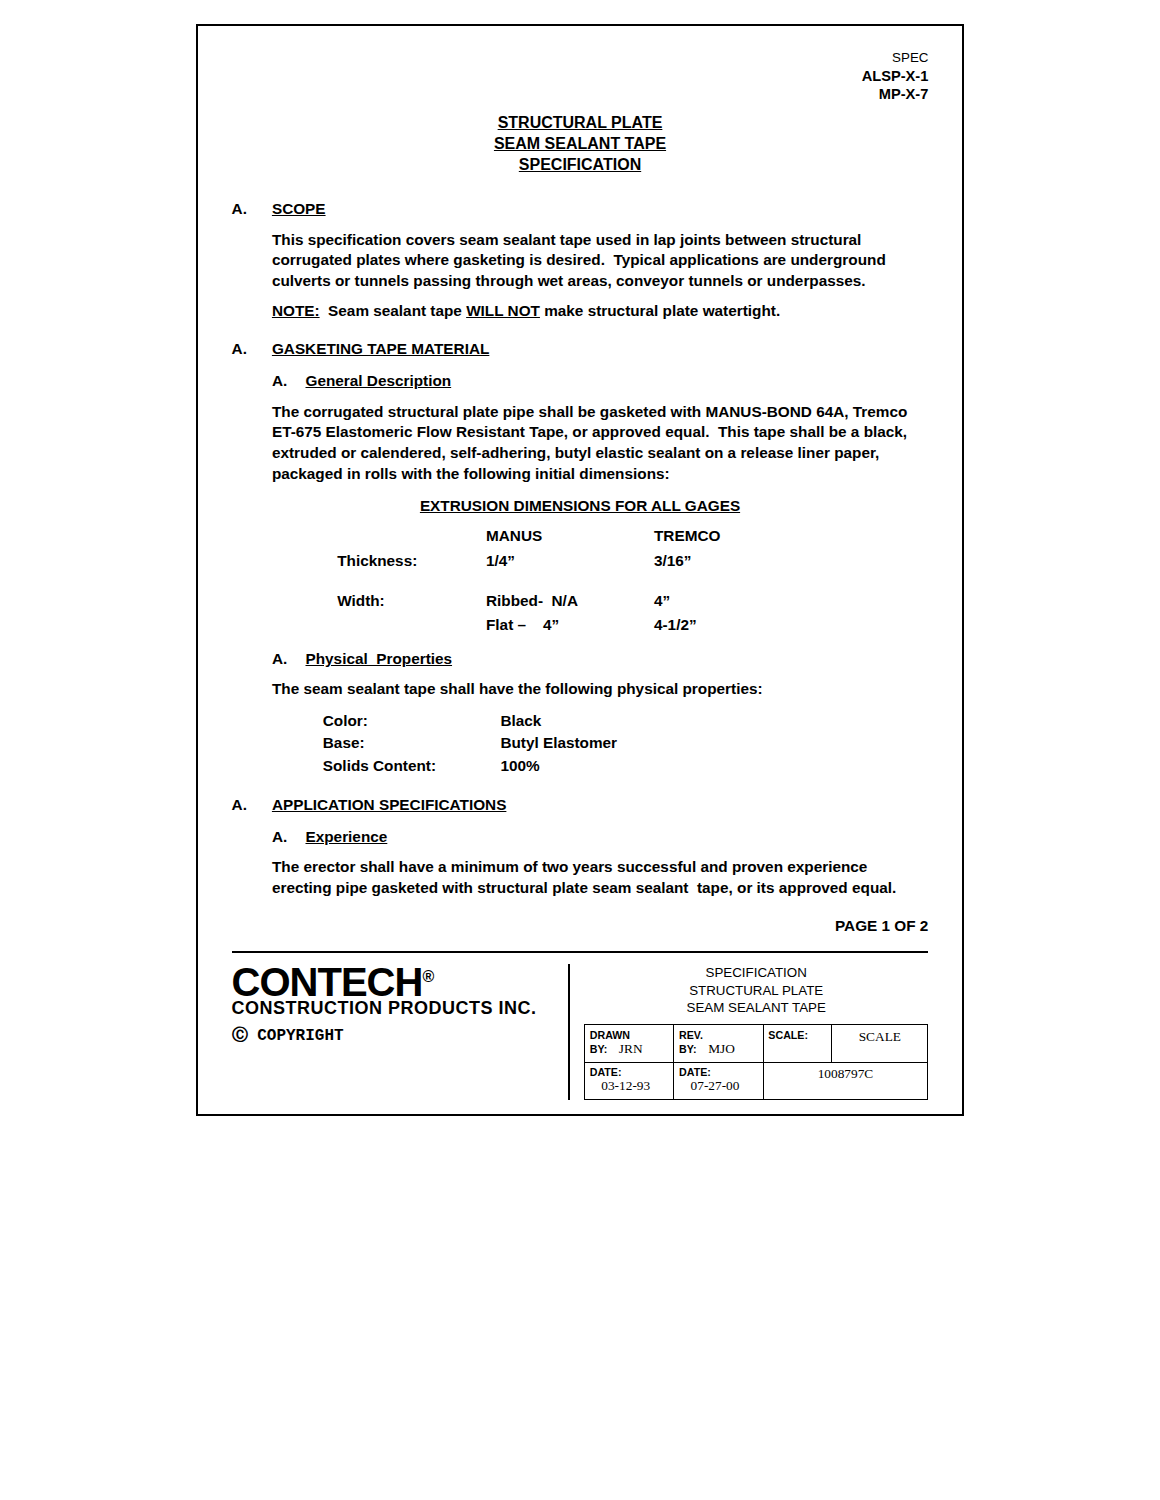SPEC
ALSP-X-1
MP-X-7
STRUCTURAL PLATE SEAM SEALANT TAPE SPECIFICATION
A. SCOPE
This specification covers seam sealant tape used in lap joints between structural corrugated plates where gasketing is desired. Typical applications are underground culverts or tunnels passing through wet areas, conveyor tunnels or underpasses.
NOTE: Seam sealant tape WILL NOT make structural plate watertight.
A. GASKETING TAPE MATERIAL
A. General Description
The corrugated structural plate pipe shall be gasketed with MANUS-BOND 64A, Tremco ET-675 Elastomeric Flow Resistant Tape, or approved equal. This tape shall be a black, extruded or calendered, self-adhering, butyl elastic sealant on a release liner paper, packaged in rolls with the following initial dimensions:
EXTRUSION DIMENSIONS FOR ALL GAGES
| | MANUS | TREMCO |
| Thickness: | 1/4” | 3/16” |
| Width: | Ribbed- N/A | 4” |
| | Flat – 4” | 4-1/2” |
A. Physical Properties
The seam sealant tape shall have the following physical properties:
| Color: | Black |
| Base: | Butyl Elastomer |
| Solids Content: | 100% |
A. APPLICATION SPECIFICATIONS
A. Experience
The erector shall have a minimum of two years successful and proven experience erecting pipe gasketed with structural plate seam sealant tape, or its approved equal.
PAGE 1 OF 2
CONTECH®
CONSTRUCTION PRODUCTS INC.
Ⓒ COPYRIGHT
SPECIFICATION
STRUCTURAL PLATE
SEAM SEALANT TAPE
| DRAWN BY: JRN | REV. BY: MJO | SCALE: | SCALE |
| DATE: 03-12-93 | DATE: 07-27-00 | 1008797C |